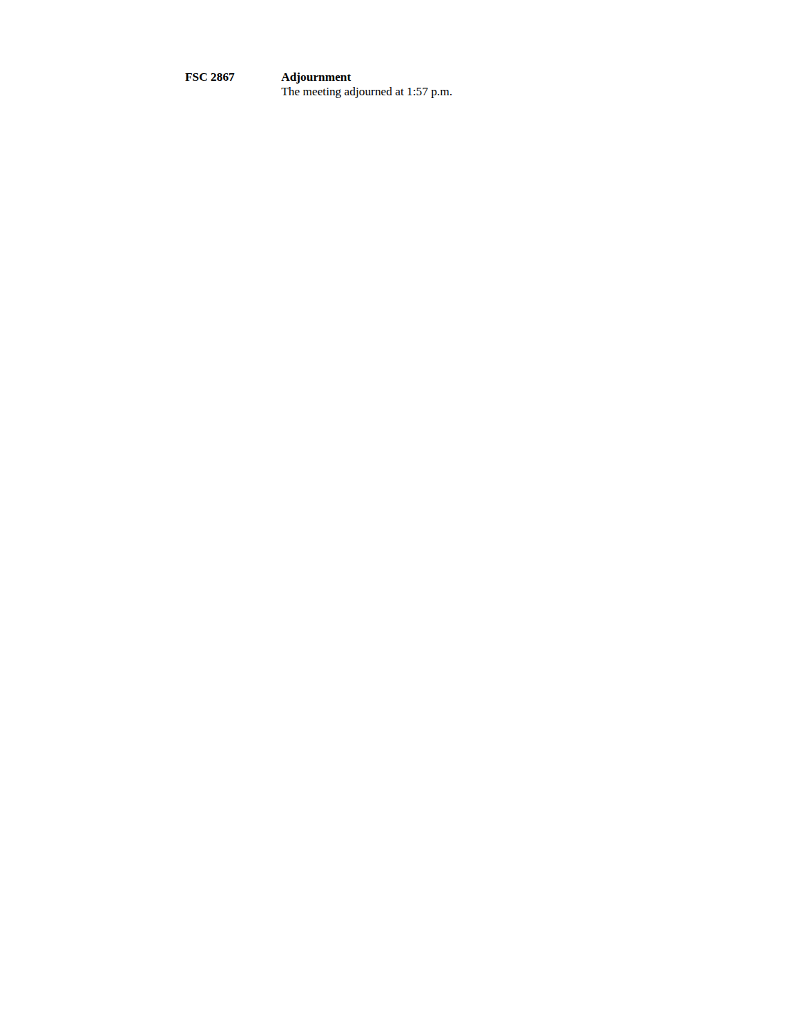FSC 2867
Adjournment
The meeting adjourned at 1:57 p.m.